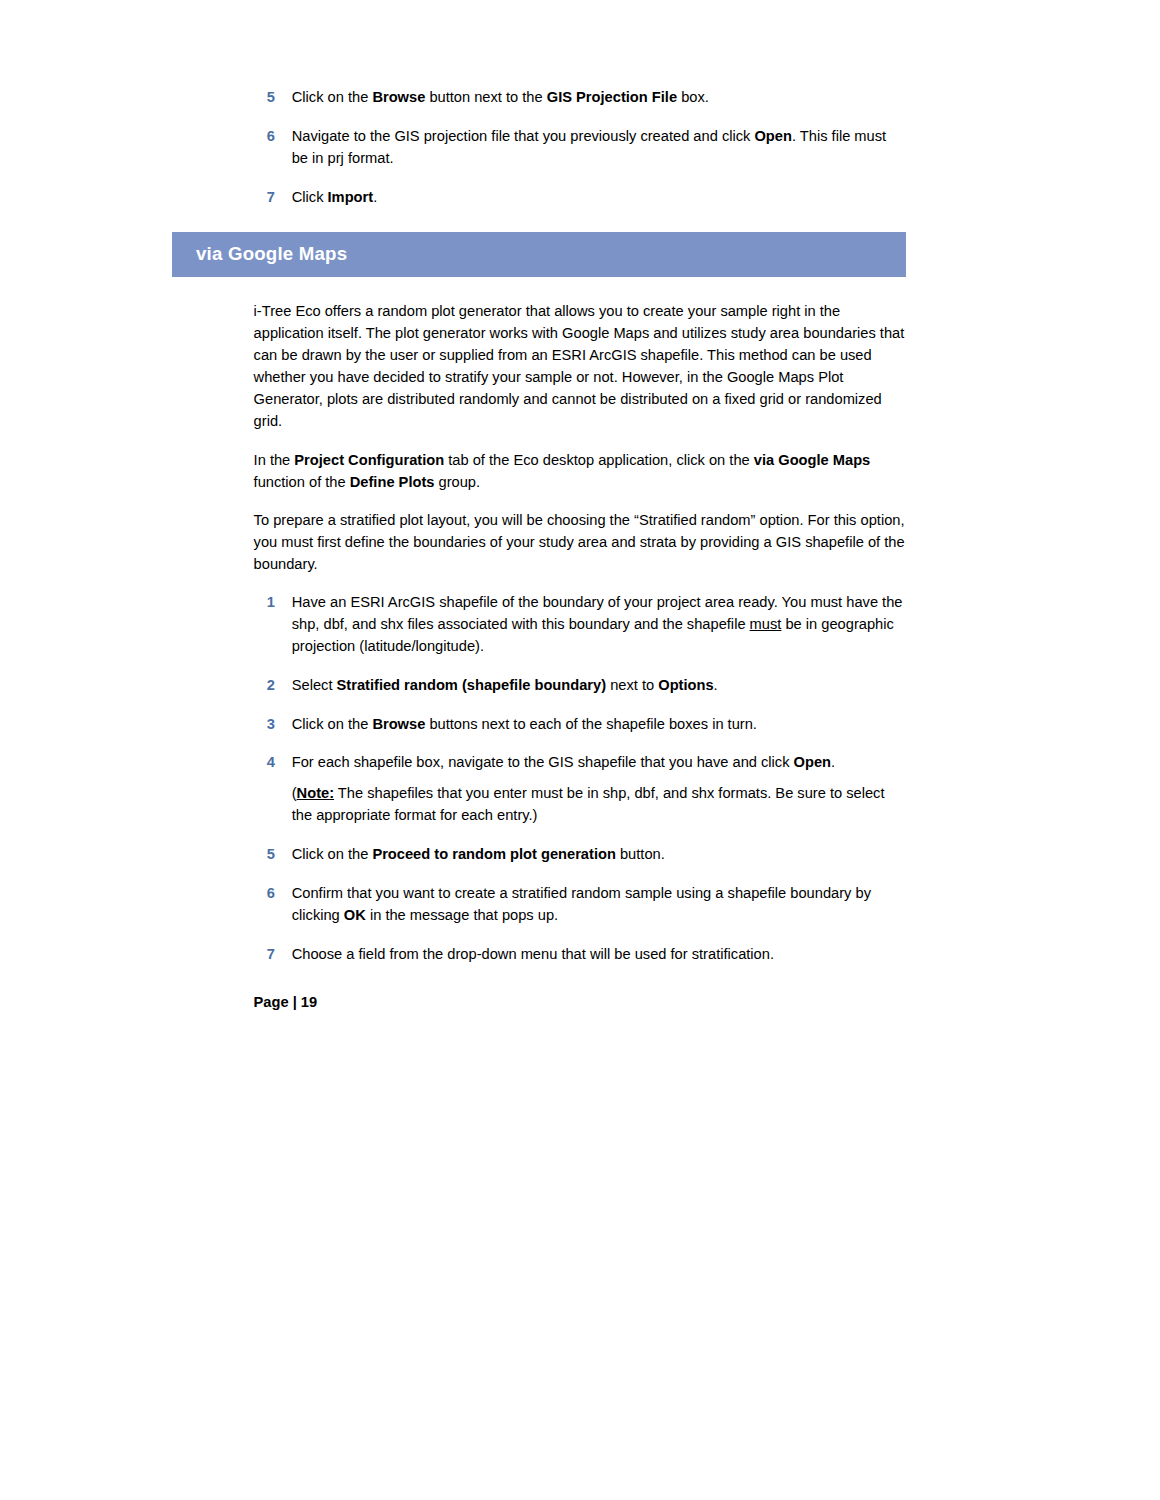5 Click on the Browse button next to the GIS Projection File box.
6 Navigate to the GIS projection file that you previously created and click Open. This file must be in prj format.
7 Click Import.
via Google Maps
i-Tree Eco offers a random plot generator that allows you to create your sample right in the application itself. The plot generator works with Google Maps and utilizes study area boundaries that can be drawn by the user or supplied from an ESRI ArcGIS shapefile. This method can be used whether you have decided to stratify your sample or not. However, in the Google Maps Plot Generator, plots are distributed randomly and cannot be distributed on a fixed grid or randomized grid.
In the Project Configuration tab of the Eco desktop application, click on the via Google Maps function of the Define Plots group.
To prepare a stratified plot layout, you will be choosing the “Stratified random” option. For this option, you must first define the boundaries of your study area and strata by providing a GIS shapefile of the boundary.
1 Have an ESRI ArcGIS shapefile of the boundary of your project area ready. You must have the shp, dbf, and shx files associated with this boundary and the shapefile must be in geographic projection (latitude/longitude).
2 Select Stratified random (shapefile boundary) next to Options.
3 Click on the Browse buttons next to each of the shapefile boxes in turn.
4 For each shapefile box, navigate to the GIS shapefile that you have and click Open.
(Note: The shapefiles that you enter must be in shp, dbf, and shx formats. Be sure to select the appropriate format for each entry.)
5 Click on the Proceed to random plot generation button.
6 Confirm that you want to create a stratified random sample using a shapefile boundary by clicking OK in the message that pops up.
7 Choose a field from the drop-down menu that will be used for stratification.
Page | 19